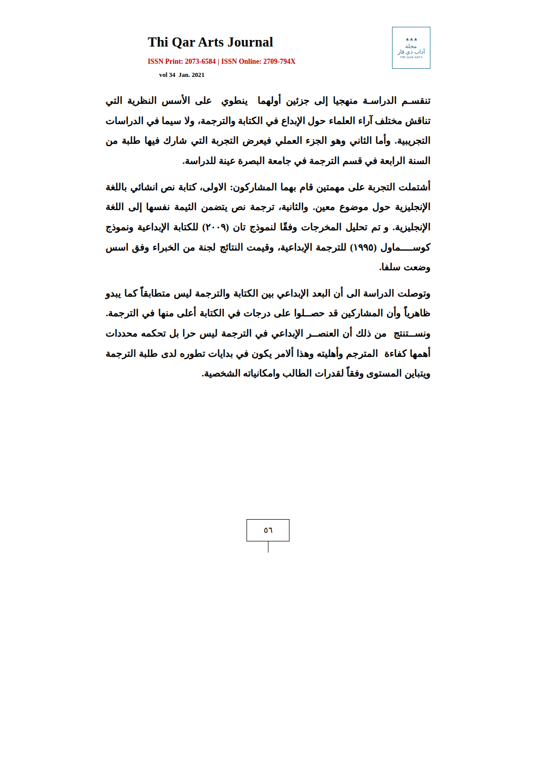▲▲▲
مجلة
آداب ذي قار
THI QAR ARTS
Thi Qar Arts Journal
ISSN Print: 2073-6584|ISSN Online: 2709-794X
vol 34 Jan. 2021
تنقسـم الدراسـة منهجيا إلى جزئين أولهما ينطوي على الأسس النظرية التي تناقش مختلف آراء العلماء حول الإبداع في الكتابة والترجمة، ولا سيما في الدراسات التجريبية. وأما الثاني وهو الجزء العملي فيعرض التجربة التي شارك فيها طلبة من السنة الرابعة في قسم الترجمة في جامعة البصرة عينة للدراسة.
أشتملت التجربة على مهمتين قام بهما المشاركون: الاولى، كتابة نص انشائي باللغة الإنجليزية حول موضوع معين. والثانية، ترجمة نص يتضمن الثيمة نفسها إلى اللغة الإنجليزية. و تم تحليل المخرجات وفقًا لنموذج تان (٢٠٠٩) للكتابة الإبداعية ونموذج كوســــماول (١٩٩٥) للترجمة الإبداعية، وقيمت النتائج لجنة من الخبراء وفق اسس وضعت سلفا.
وتوصلت الدراسة الى أن البعد الإبداعي بين الكتابة والترجمة ليس متطابقاً كما يبدو ظاهرياً وأن المشاركين قد حصــلوا على درجات في الكتابة أعلى منها في الترجمة. ونســتنتج من ذلك أن العنصــر الإبداعي في الترجمة ليس حرا بل تحكمه محددات أهمها كفاءة المترجم وأهليته وهذا ألامر يكون في بدايات تطوره لدى طلبة الترجمة ويتباين المستوى وفقاً لقدرات الطالب وامكانياته الشخصية.
٥٦